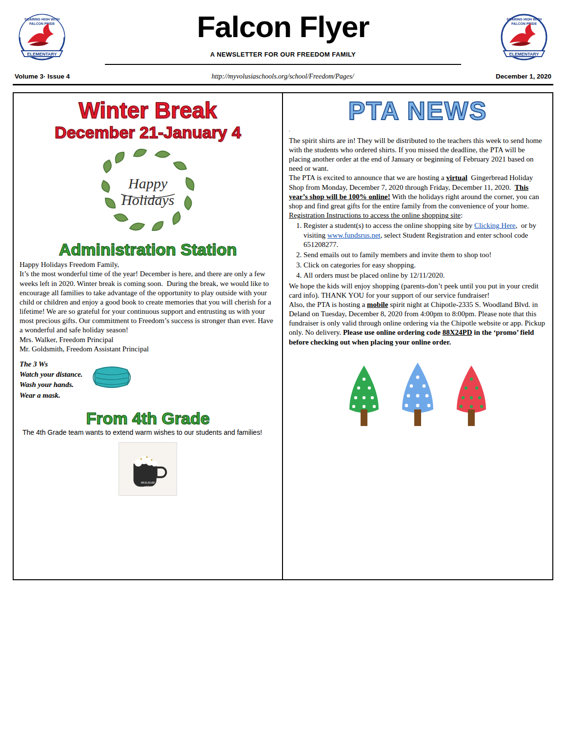SOARING HIGH WITH FALCON PRIDE ELEMENTARY
Falcon Flyer
A NEWSLETTER FOR OUR FREEDOM FAMILY
SOARING HIGH WITH FALCON PRIDE ELEMENTARY
Volume 3· Issue 4 http://myvolusiaschools.org/school/Freedom/Pages/ December 1, 2020
Winter Break
December 21-January 4
Happy Holidays
Administration Station
Happy Holidays Freedom Family,
It’s the most wonderful time of the year! December is here, and there are only a few weeks left in 2020. Winter break is coming soon. During the break, we would like to encourage all families to take advantage of the opportunity to play outside with your child or children and enjoy a good book to create memories that you will cherish for a lifetime! We are so grateful for your continuous support and entrusting us with your most precious gifts. Our commitment to Freedom’s success is stronger than ever. Have a wonderful and safe holiday season!
Mrs. Walker, Freedom Principal
Mr. Goldsmith, Freedom Assistant Principal
The 3 Ws
Watch your distance.
Wash your hands.
Wear a mask.
From 4th Grade
The 4th Grade team wants to extend warm wishes to our students and families!
HOLIDAY wishes
PTA NEWS
.
The spirit shirts are in! They will be distributed to the teachers this week to send home with the students who ordered shirts. If you missed the deadline, the PTA will be placing another order at the end of January or beginning of February 2021 based on need or want.
The PTA is excited to announce that we are hosting a virtual Gingerbread Holiday Shop from Monday, December 7, 2020 through Friday, December 11, 2020. This year’s shop will be 100% online! With the holidays right around the corner, you can shop and find great gifts for the entire family from the convenience of your home.
Registration Instructions to access the online shopping site:
Register a student(s) to access the online shopping site by Clicking Here, or by visiting www.fundsrus.net, select Student Registration and enter school code 651208277.
Send emails out to family members and invite them to shop too!
Click on categories for easy shopping.
All orders must be placed online by 12/11/2020.
We hope the kids will enjoy shopping (parents-don’t peek until you put in your credit card info). THANK YOU for your support of our service fundraiser!
Also, the PTA is hosting a mobile spirit night at Chipotle-2335 S. Woodland Blvd. in Deland on Tuesday, December 8, 2020 from 4:00pm to 8:00pm. Please note that this fundraiser is only valid through online ordering via the Chipotle website or app. Pickup only. No delivery. Please use online ordering code 88X24PD in the ‘promo’ field before checking out when placing your online order.